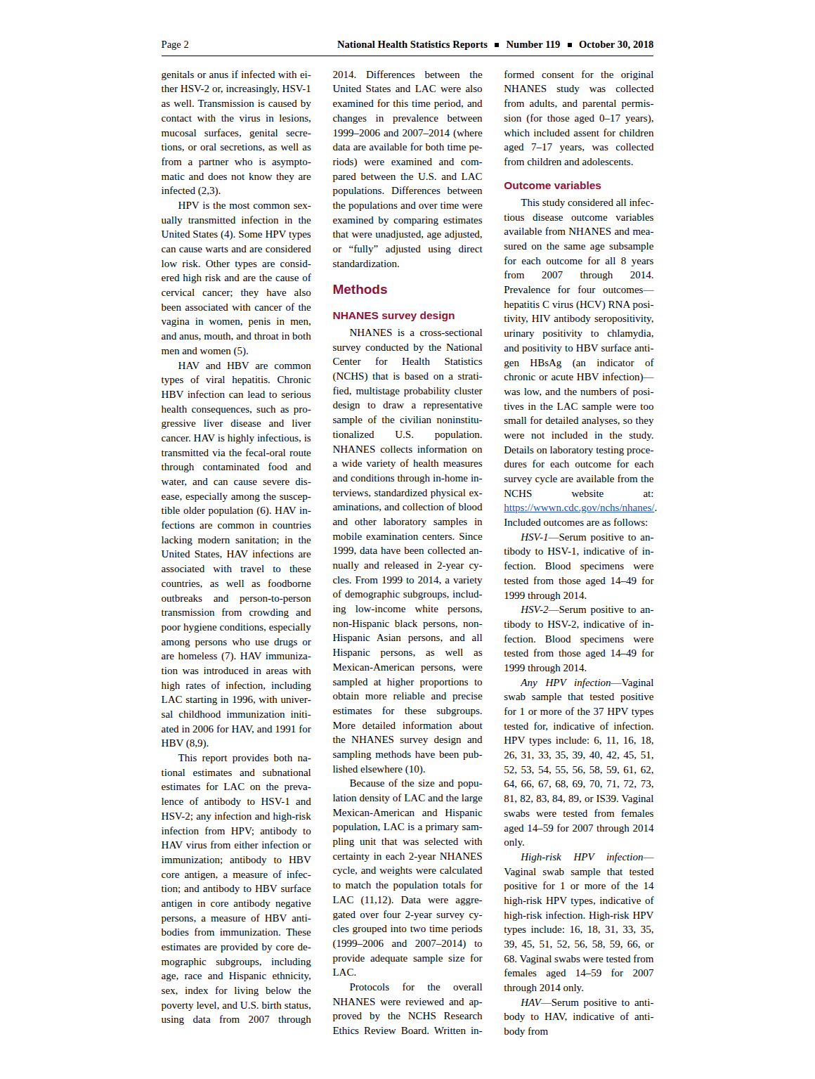Page 2
National Health Statistics Reports Number 119 October 30, 2018
genitals or anus if infected with either HSV-2 or, increasingly, HSV-1 as well. Transmission is caused by contact with the virus in lesions, mucosal surfaces, genital secretions, or oral secretions, as well as from a partner who is asymptomatic and does not know they are infected (2,3).
HPV is the most common sexually transmitted infection in the United States (4). Some HPV types can cause warts and are considered low risk. Other types are considered high risk and are the cause of cervical cancer; they have also been associated with cancer of the vagina in women, penis in men, and anus, mouth, and throat in both men and women (5).
HAV and HBV are common types of viral hepatitis. Chronic HBV infection can lead to serious health consequences, such as progressive liver disease and liver cancer. HAV is highly infectious, is transmitted via the fecal-oral route through contaminated food and water, and can cause severe disease, especially among the susceptible older population (6). HAV infections are common in countries lacking modern sanitation; in the United States, HAV infections are associated with travel to these countries, as well as foodborne outbreaks and person-to-person transmission from crowding and poor hygiene conditions, especially among persons who use drugs or are homeless (7). HAV immunization was introduced in areas with high rates of infection, including LAC starting in 1996, with universal childhood immunization initiated in 2006 for HAV, and 1991 for HBV (8,9).
This report provides both national estimates and subnational estimates for LAC on the prevalence of antibody to HSV-1 and HSV-2; any infection and high-risk infection from HPV; antibody to HAV virus from either infection or immunization; antibody to HBV core antigen, a measure of infection; and antibody to HBV surface antigen in core antibody negative persons, a measure of HBV antibodies from immunization. These estimates are provided by core demographic subgroups, including age, race and Hispanic ethnicity, sex, index for living below the poverty level, and U.S. birth status, using data from 2007 through 2014. Differences between the United States and LAC were also examined for this time period, and changes in prevalence between 1999–2006 and 2007–2014 (where data are available for both time periods) were examined and compared between the U.S. and LAC populations. Differences between the populations and over time were examined by comparing estimates that were unadjusted, age adjusted, or “fully” adjusted using direct standardization.
Methods
NHANES survey design
NHANES is a cross-sectional survey conducted by the National Center for Health Statistics (NCHS) that is based on a stratified, multistage probability cluster design to draw a representative sample of the civilian noninstitutionalized U.S. population. NHANES collects information on a wide variety of health measures and conditions through in-home interviews, standardized physical examinations, and collection of blood and other laboratory samples in mobile examination centers. Since 1999, data have been collected annually and released in 2-year cycles. From 1999 to 2014, a variety of demographic subgroups, including low-income white persons, non-Hispanic black persons, non-Hispanic Asian persons, and all Hispanic persons, as well as Mexican-American persons, were sampled at higher proportions to obtain more reliable and precise estimates for these subgroups. More detailed information about the NHANES survey design and sampling methods have been published elsewhere (10).
Because of the size and population density of LAC and the large Mexican-American and Hispanic population, LAC is a primary sampling unit that was selected with certainty in each 2-year NHANES cycle, and weights were calculated to match the population totals for LAC (11,12). Data were aggregated over four 2-year survey cycles grouped into two time periods (1999–2006 and 2007–2014) to provide adequate sample size for LAC.
Protocols for the overall NHANES were reviewed and approved by the NCHS Research Ethics Review Board. Written informed consent for the original NHANES study was collected from adults, and parental permission (for those aged 0–17 years), which included assent for children aged 7–17 years, was collected from children and adolescents.
Outcome variables
This study considered all infectious disease outcome variables available from NHANES and measured on the same age subsample for each outcome for all 8 years from 2007 through 2014. Prevalence for four outcomes—hepatitis C virus (HCV) RNA positivity, HIV antibody seropositivity, urinary positivity to chlamydia, and positivity to HBV surface antigen HBsAg (an indicator of chronic or acute HBV infection)—was low, and the numbers of positives in the LAC sample were too small for detailed analyses, so they were not included in the study. Details on laboratory testing procedures for each outcome for each survey cycle are available from the NCHS website at: https://wwwn.cdc.gov/nchs/nhanes/. Included outcomes are as follows:
HSV-1—Serum positive to antibody to HSV-1, indicative of infection. Blood specimens were tested from those aged 14–49 for 1999 through 2014.
HSV-2—Serum positive to antibody to HSV-2, indicative of infection. Blood specimens were tested from those aged 14–49 for 1999 through 2014.
Any HPV infection—Vaginal swab sample that tested positive for 1 or more of the 37 HPV types tested for, indicative of infection. HPV types include: 6, 11, 16, 18, 26, 31, 33, 35, 39, 40, 42, 45, 51, 52, 53, 54, 55, 56, 58, 59, 61, 62, 64, 66, 67, 68, 69, 70, 71, 72, 73, 81, 82, 83, 84, 89, or IS39. Vaginal swabs were tested from females aged 14–59 for 2007 through 2014 only.
High-risk HPV infection—Vaginal swab sample that tested positive for 1 or more of the 14 high-risk HPV types, indicative of high-risk infection. High-risk HPV types include: 16, 18, 31, 33, 35, 39, 45, 51, 52, 56, 58, 59, 66, or 68. Vaginal swabs were tested from females aged 14–59 for 2007 through 2014 only.
HAV—Serum positive to antibody to HAV, indicative of antibody from